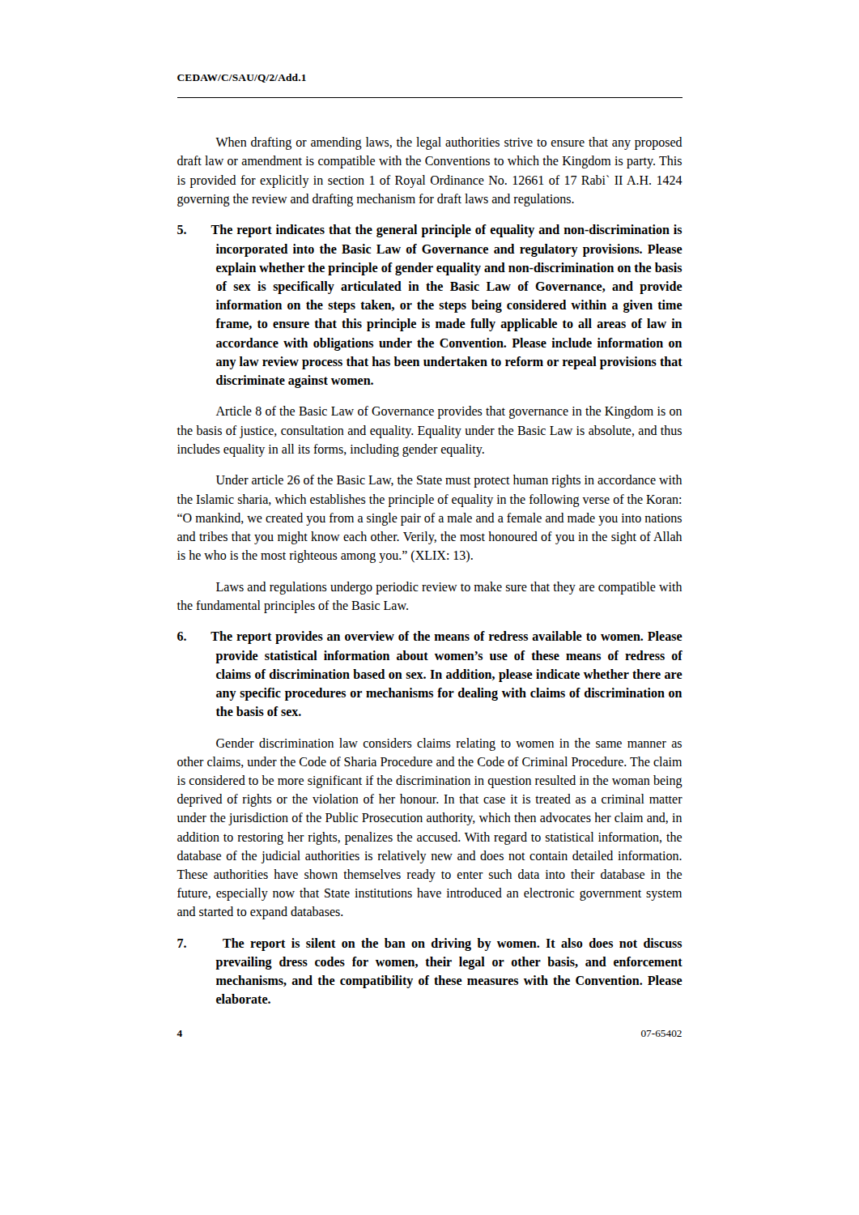CEDAW/C/SAU/Q/2/Add.1
When drafting or amending laws, the legal authorities strive to ensure that any proposed draft law or amendment is compatible with the Conventions to which the Kingdom is party. This is provided for explicitly in section 1 of Royal Ordinance No. 12661 of 17 Rabi` II A.H. 1424 governing the review and drafting mechanism for draft laws and regulations.
5. The report indicates that the general principle of equality and non-discrimination is incorporated into the Basic Law of Governance and regulatory provisions. Please explain whether the principle of gender equality and non-discrimination on the basis of sex is specifically articulated in the Basic Law of Governance, and provide information on the steps taken, or the steps being considered within a given time frame, to ensure that this principle is made fully applicable to all areas of law in accordance with obligations under the Convention. Please include information on any law review process that has been undertaken to reform or repeal provisions that discriminate against women.
Article 8 of the Basic Law of Governance provides that governance in the Kingdom is on the basis of justice, consultation and equality. Equality under the Basic Law is absolute, and thus includes equality in all its forms, including gender equality.
Under article 26 of the Basic Law, the State must protect human rights in accordance with the Islamic sharia, which establishes the principle of equality in the following verse of the Koran: “O mankind, we created you from a single pair of a male and a female and made you into nations and tribes that you might know each other. Verily, the most honoured of you in the sight of Allah is he who is the most righteous among you.” (XLIX: 13).
Laws and regulations undergo periodic review to make sure that they are compatible with the fundamental principles of the Basic Law.
6. The report provides an overview of the means of redress available to women. Please provide statistical information about women’s use of these means of redress of claims of discrimination based on sex. In addition, please indicate whether there are any specific procedures or mechanisms for dealing with claims of discrimination on the basis of sex.
Gender discrimination law considers claims relating to women in the same manner as other claims, under the Code of Sharia Procedure and the Code of Criminal Procedure. The claim is considered to be more significant if the discrimination in question resulted in the woman being deprived of rights or the violation of her honour. In that case it is treated as a criminal matter under the jurisdiction of the Public Prosecution authority, which then advocates her claim and, in addition to restoring her rights, penalizes the accused. With regard to statistical information, the database of the judicial authorities is relatively new and does not contain detailed information. These authorities have shown themselves ready to enter such data into their database in the future, especially now that State institutions have introduced an electronic government system and started to expand databases.
7. The report is silent on the ban on driving by women. It also does not discuss prevailing dress codes for women, their legal or other basis, and enforcement mechanisms, and the compatibility of these measures with the Convention. Please elaborate.
4 07-65402